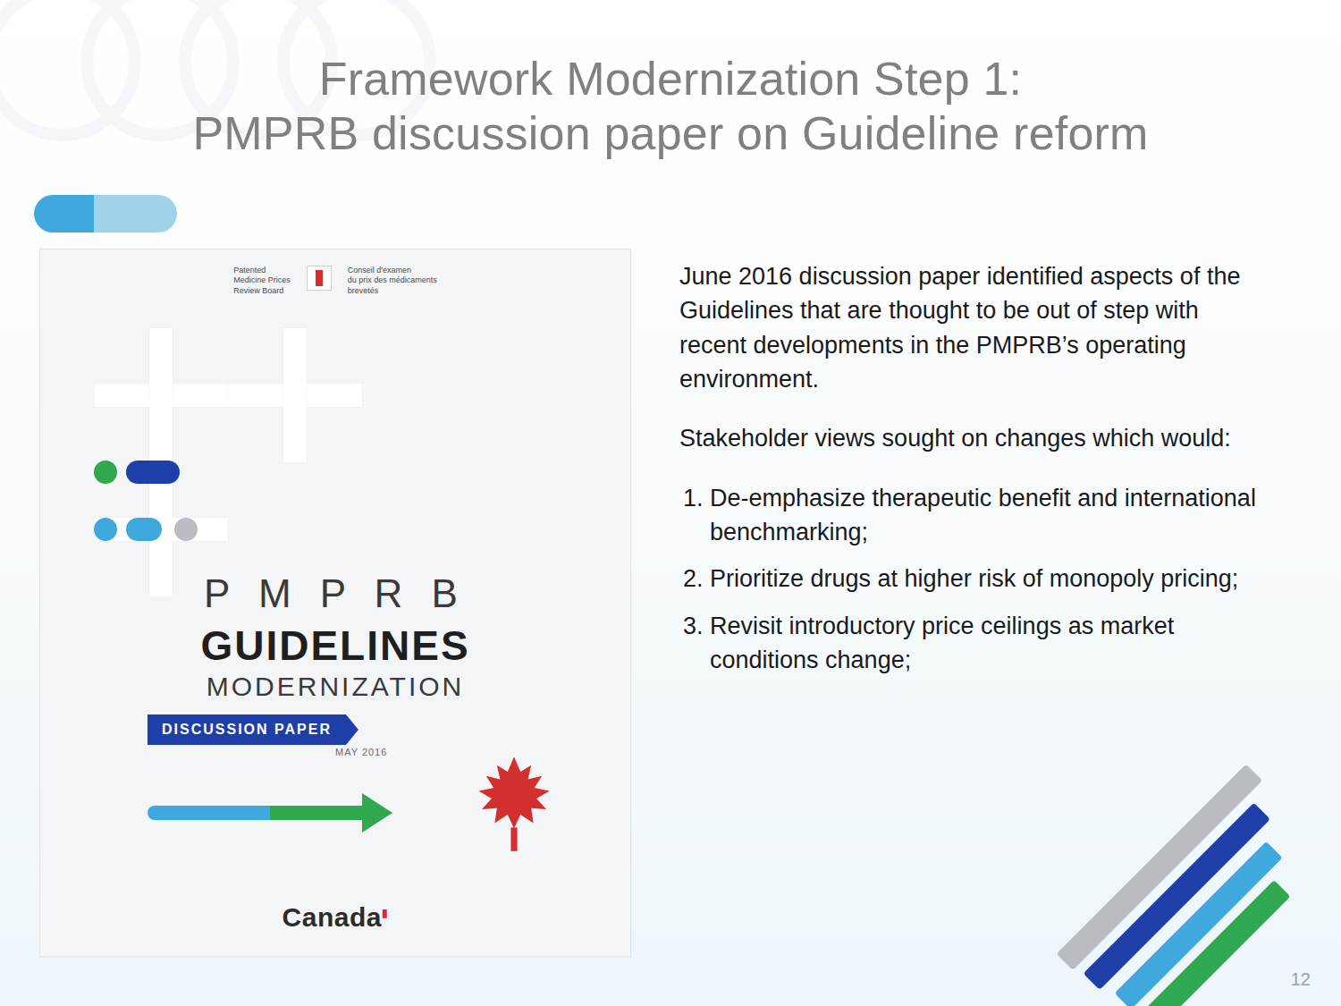Framework Modernization Step 1:
PMPRB discussion paper on Guideline reform
Patented
Medicine Prices
Review Board
Conseil d'examen
du prix des médicaments
brevetés
P M P R B
GUIDELINES
MODERNIZATION
DISCUSSION PAPER
MAY 2016
Canada▮
June 2016 discussion paper identified aspects of the Guidelines that are thought to be out of step with recent developments in the PMPRB’s operating environment.
Stakeholder views sought on changes which would:
De-emphasize therapeutic benefit and international benchmarking;
Prioritize drugs at higher risk of monopoly pricing;
Revisit introductory price ceilings as market conditions change;
12